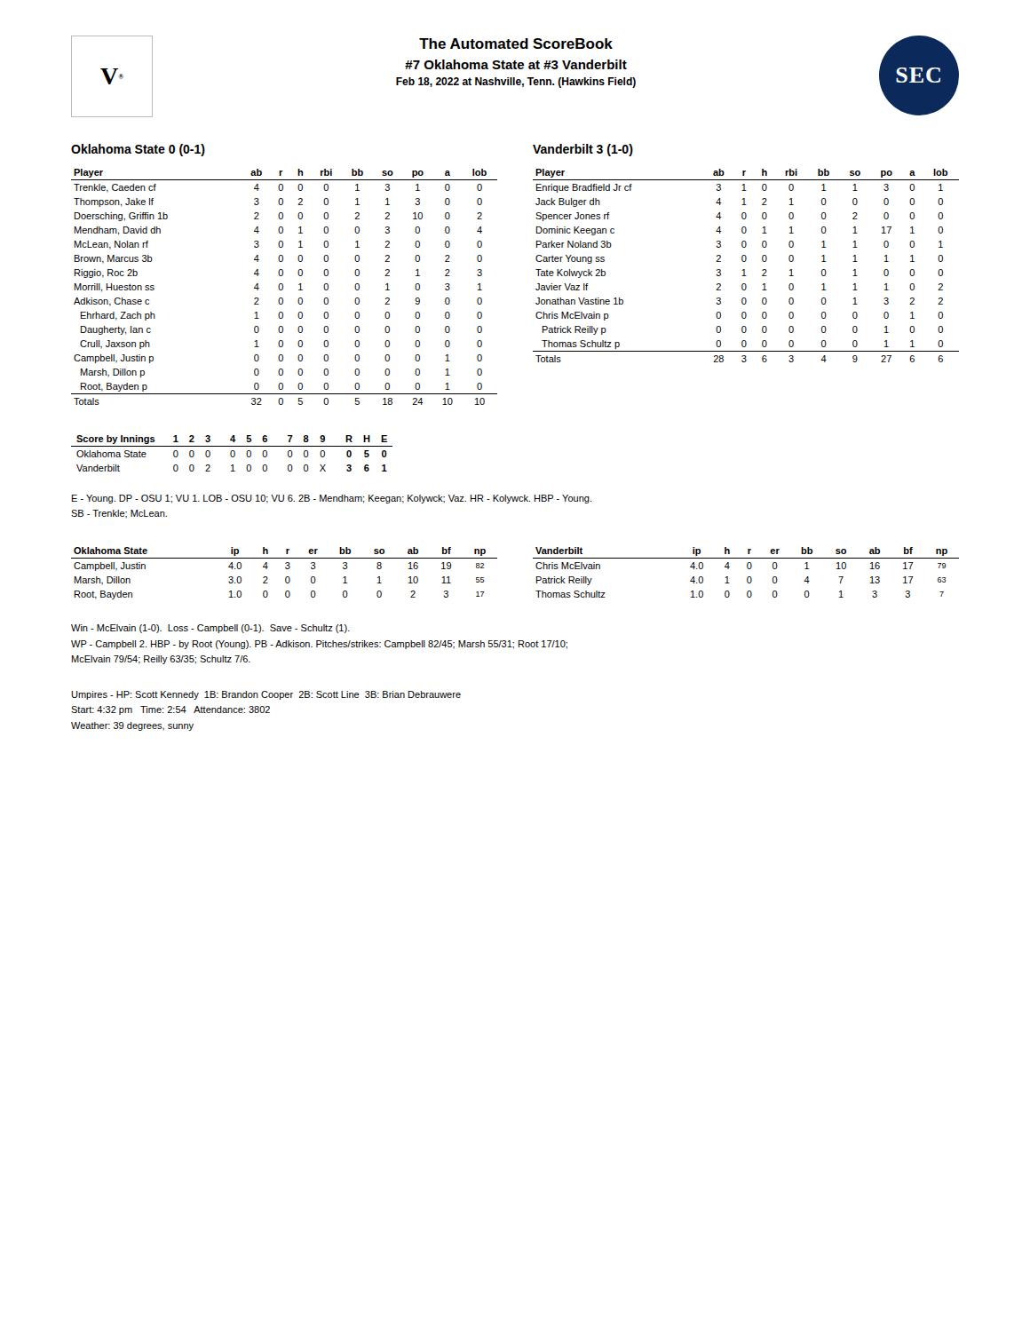V®
The Automated ScoreBook
#7 Oklahoma State at #3 Vanderbilt
Feb 18, 2022 at Nashville, Tenn. (Hawkins Field)
SEC
Oklahoma State 0 (0-1)
| Player | ab | r | h | rbi | bb | so | po | a | lob |
| --- | --- | --- | --- | --- | --- | --- | --- | --- | --- |
| Trenkle, Caeden cf | 4 | 0 | 0 | 0 | 1 | 3 | 1 | 0 | 0 |
| Thompson, Jake lf | 3 | 0 | 2 | 0 | 1 | 1 | 3 | 0 | 0 |
| Doersching, Griffin 1b | 2 | 0 | 0 | 0 | 2 | 2 | 10 | 0 | 2 |
| Mendham, David dh | 4 | 0 | 1 | 0 | 0 | 3 | 0 | 0 | 4 |
| McLean, Nolan rf | 3 | 0 | 1 | 0 | 1 | 2 | 0 | 0 | 0 |
| Brown, Marcus 3b | 4 | 0 | 0 | 0 | 0 | 2 | 0 | 2 | 0 |
| Riggio, Roc 2b | 4 | 0 | 0 | 0 | 0 | 2 | 1 | 2 | 3 |
| Morrill, Hueston ss | 4 | 0 | 1 | 0 | 0 | 1 | 0 | 3 | 1 |
| Adkison, Chase c | 2 | 0 | 0 | 0 | 0 | 2 | 9 | 0 | 0 |
| Ehrhard, Zach ph | 1 | 0 | 0 | 0 | 0 | 0 | 0 | 0 | 0 |
| Daugherty, Ian c | 0 | 0 | 0 | 0 | 0 | 0 | 0 | 0 | 0 |
| Crull, Jaxson ph | 1 | 0 | 0 | 0 | 0 | 0 | 0 | 0 | 0 |
| Campbell, Justin p | 0 | 0 | 0 | 0 | 0 | 0 | 0 | 1 | 0 |
| Marsh, Dillon p | 0 | 0 | 0 | 0 | 0 | 0 | 0 | 1 | 0 |
| Root, Bayden p | 0 | 0 | 0 | 0 | 0 | 0 | 0 | 1 | 0 |
| Totals | 32 | 0 | 5 | 0 | 5 | 18 | 24 | 10 | 10 |
Vanderbilt 3 (1-0)
| Player | ab | r | h | rbi | bb | so | po | a | lob |
| --- | --- | --- | --- | --- | --- | --- | --- | --- | --- |
| Enrique Bradfield Jr cf | 3 | 1 | 0 | 0 | 1 | 1 | 3 | 0 | 1 |
| Jack Bulger dh | 4 | 1 | 2 | 1 | 0 | 0 | 0 | 0 | 0 |
| Spencer Jones rf | 4 | 0 | 0 | 0 | 0 | 2 | 0 | 0 | 0 |
| Dominic Keegan c | 4 | 0 | 1 | 1 | 0 | 1 | 17 | 1 | 0 |
| Parker Noland 3b | 3 | 0 | 0 | 0 | 1 | 1 | 0 | 0 | 1 |
| Carter Young ss | 2 | 0 | 0 | 0 | 1 | 1 | 1 | 1 | 0 |
| Tate Kolwyck 2b | 3 | 1 | 2 | 1 | 0 | 1 | 0 | 0 | 0 |
| Javier Vaz lf | 2 | 0 | 1 | 0 | 1 | 1 | 1 | 0 | 2 |
| Jonathan Vastine 1b | 3 | 0 | 0 | 0 | 0 | 1 | 3 | 2 | 2 |
| Chris McElvain p | 0 | 0 | 0 | 0 | 0 | 0 | 0 | 1 | 0 |
| Patrick Reilly p | 0 | 0 | 0 | 0 | 0 | 0 | 1 | 0 | 0 |
| Thomas Schultz p | 0 | 0 | 0 | 0 | 0 | 0 | 1 | 1 | 0 |
| Totals | 28 | 3 | 6 | 3 | 4 | 9 | 27 | 6 | 6 |
| Score by Innings | 1 | 2 | 3 | | 4 | 5 | 6 | | 7 | 8 | 9 | | R | H | E |
| --- | --- | --- | --- | --- | --- | --- | --- | --- | --- | --- | --- | --- | --- | --- | --- |
| Oklahoma State | 0 | 0 | 0 | | 0 | 0 | 0 | | 0 | 0 | 0 | | 0 | 5 | 0 |
| Vanderbilt | 0 | 0 | 2 | | 1 | 0 | 0 | | 0 | 0 | X | | 3 | 6 | 1 |
E - Young. DP - OSU 1; VU 1. LOB - OSU 10; VU 6. 2B - Mendham; Keegan; Kolywck; Vaz. HR - Kolywck. HBP - Young.
SB - Trenkle; McLean.
| Oklahoma State | ip | h | r | er | bb | so | ab | bf | np |
| --- | --- | --- | --- | --- | --- | --- | --- | --- | --- |
| Campbell, Justin | 4.0 | 4 | 3 | 3 | 3 | 8 | 16 | 19 | 82 |
| Marsh, Dillon | 3.0 | 2 | 0 | 0 | 1 | 1 | 10 | 11 | 55 |
| Root, Bayden | 1.0 | 0 | 0 | 0 | 0 | 0 | 2 | 3 | 17 |
| Vanderbilt | ip | h | r | er | bb | so | ab | bf | np |
| --- | --- | --- | --- | --- | --- | --- | --- | --- | --- |
| Chris McElvain | 4.0 | 4 | 0 | 0 | 1 | 10 | 16 | 17 | 79 |
| Patrick Reilly | 4.0 | 1 | 0 | 0 | 4 | 7 | 13 | 17 | 63 |
| Thomas Schultz | 1.0 | 0 | 0 | 0 | 0 | 1 | 3 | 3 | 7 |
Win - McElvain (1-0). Loss - Campbell (0-1). Save - Schultz (1).
WP - Campbell 2. HBP - by Root (Young). PB - Adkison. Pitches/strikes: Campbell 82/45; Marsh 55/31; Root 17/10;
McElvain 79/54; Reilly 63/35; Schultz 7/6.
Umpires - HP: Scott Kennedy 1B: Brandon Cooper 2B: Scott Line 3B: Brian Debrauwere
Start: 4:32 pm Time: 2:54 Attendance: 3802
Weather: 39 degrees, sunny